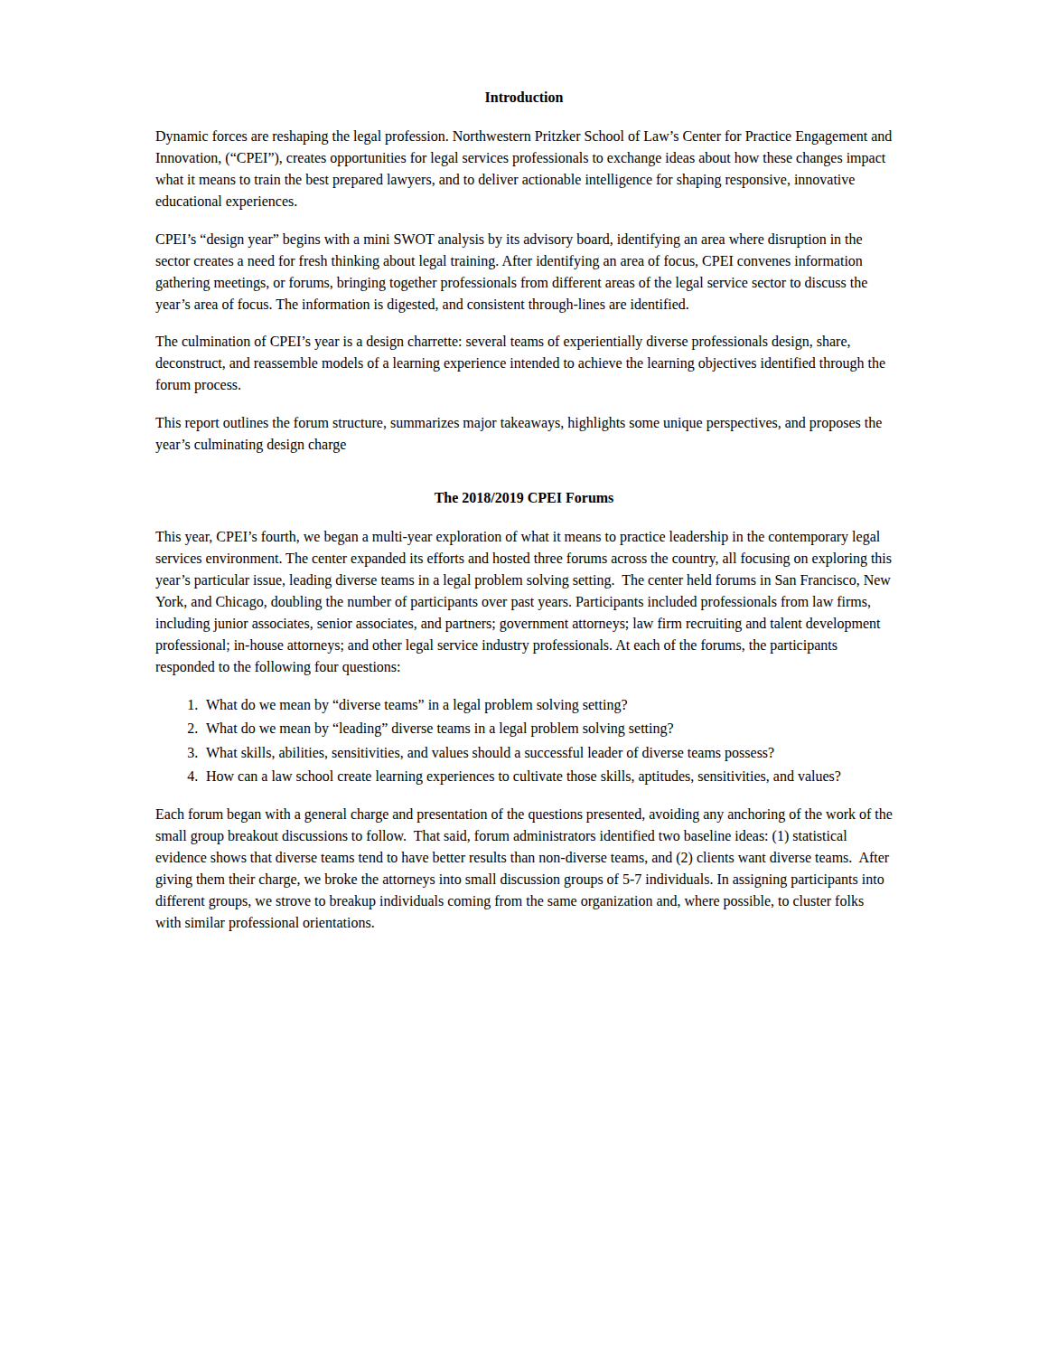Introduction
Dynamic forces are reshaping the legal profession. Northwestern Pritzker School of Law’s Center for Practice Engagement and Innovation, (“CPEI”), creates opportunities for legal services professionals to exchange ideas about how these changes impact what it means to train the best prepared lawyers, and to deliver actionable intelligence for shaping responsive, innovative educational experiences.
CPEI’s “design year” begins with a mini SWOT analysis by its advisory board, identifying an area where disruption in the sector creates a need for fresh thinking about legal training. After identifying an area of focus, CPEI convenes information gathering meetings, or forums, bringing together professionals from different areas of the legal service sector to discuss the year’s area of focus. The information is digested, and consistent through-lines are identified.
The culmination of CPEI’s year is a design charrette: several teams of experientially diverse professionals design, share, deconstruct, and reassemble models of a learning experience intended to achieve the learning objectives identified through the forum process.
This report outlines the forum structure, summarizes major takeaways, highlights some unique perspectives, and proposes the year’s culminating design charge
The 2018/2019 CPEI Forums
This year, CPEI’s fourth, we began a multi-year exploration of what it means to practice leadership in the contemporary legal services environment. The center expanded its efforts and hosted three forums across the country, all focusing on exploring this year’s particular issue, leading diverse teams in a legal problem solving setting. The center held forums in San Francisco, New York, and Chicago, doubling the number of participants over past years. Participants included professionals from law firms, including junior associates, senior associates, and partners; government attorneys; law firm recruiting and talent development professional; in-house attorneys; and other legal service industry professionals. At each of the forums, the participants responded to the following four questions:
What do we mean by “diverse teams” in a legal problem solving setting?
What do we mean by “leading” diverse teams in a legal problem solving setting?
What skills, abilities, sensitivities, and values should a successful leader of diverse teams possess?
How can a law school create learning experiences to cultivate those skills, aptitudes, sensitivities, and values?
Each forum began with a general charge and presentation of the questions presented, avoiding any anchoring of the work of the small group breakout discussions to follow. That said, forum administrators identified two baseline ideas: (1) statistical evidence shows that diverse teams tend to have better results than non-diverse teams, and (2) clients want diverse teams. After giving them their charge, we broke the attorneys into small discussion groups of 5-7 individuals. In assigning participants into different groups, we strove to breakup individuals coming from the same organization and, where possible, to cluster folks with similar professional orientations.